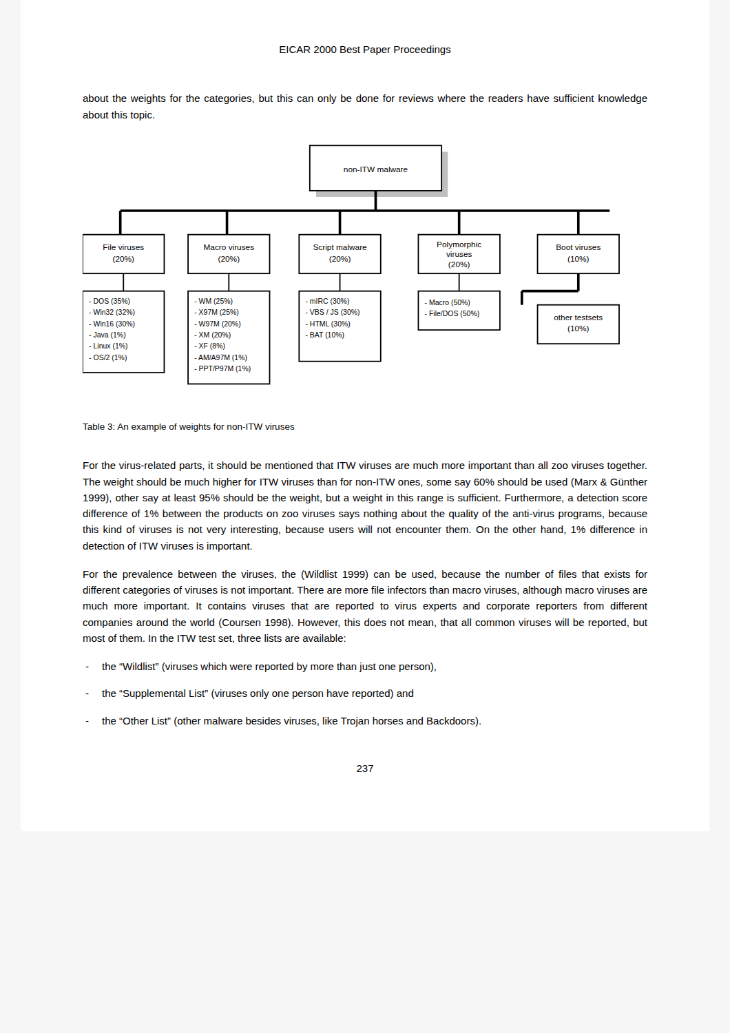EICAR 2000 Best Paper Proceedings
about the weights for the categories, but this can only be done for reviews where the readers have sufficient knowledge about this topic.
non-ITW malware File viruses (20%) Macro viruses (20%) Script malware (20%) Polymorphic viruses (20%) Boot viruses (10%) - DOS (35%) - Win32 (32%) - Win16 (30%) - Java (1%) - Linux (1%) - OS/2 (1%) - WM (25%) - X97M (25%) - W97M (20%) - XM (20%) - XF (8%) - AM/A97M (1%) - PPT/P97M (1%) - mIRC (30%) - VBS / JS (30%) - HTML (30%) - BAT (10%) - Macro (50%) - File/DOS (50%) other testsets (10%)
Table 3: An example of weights for non-ITW viruses
For the virus-related parts, it should be mentioned that ITW viruses are much more important than all zoo viruses together. The weight should be much higher for ITW viruses than for non-ITW ones, some say 60% should be used (Marx & Günther 1999), other say at least 95% should be the weight, but a weight in this range is sufficient. Furthermore, a detection score difference of 1% between the products on zoo viruses says nothing about the quality of the anti-virus programs, because this kind of viruses is not very interesting, because users will not encounter them. On the other hand, 1% difference in detection of ITW viruses is important.
For the prevalence between the viruses, the (Wildlist 1999) can be used, because the number of files that exists for different categories of viruses is not important. There are more file infectors than macro viruses, although macro viruses are much more important. It contains viruses that are reported to virus experts and corporate reporters from different companies around the world (Coursen 1998). However, this does not mean, that all common viruses will be reported, but most of them. In the ITW test set, three lists are available:
the “Wildlist” (viruses which were reported by more than just one person),
the “Supplemental List” (viruses only one person have reported) and
the “Other List” (other malware besides viruses, like Trojan horses and Backdoors).
237